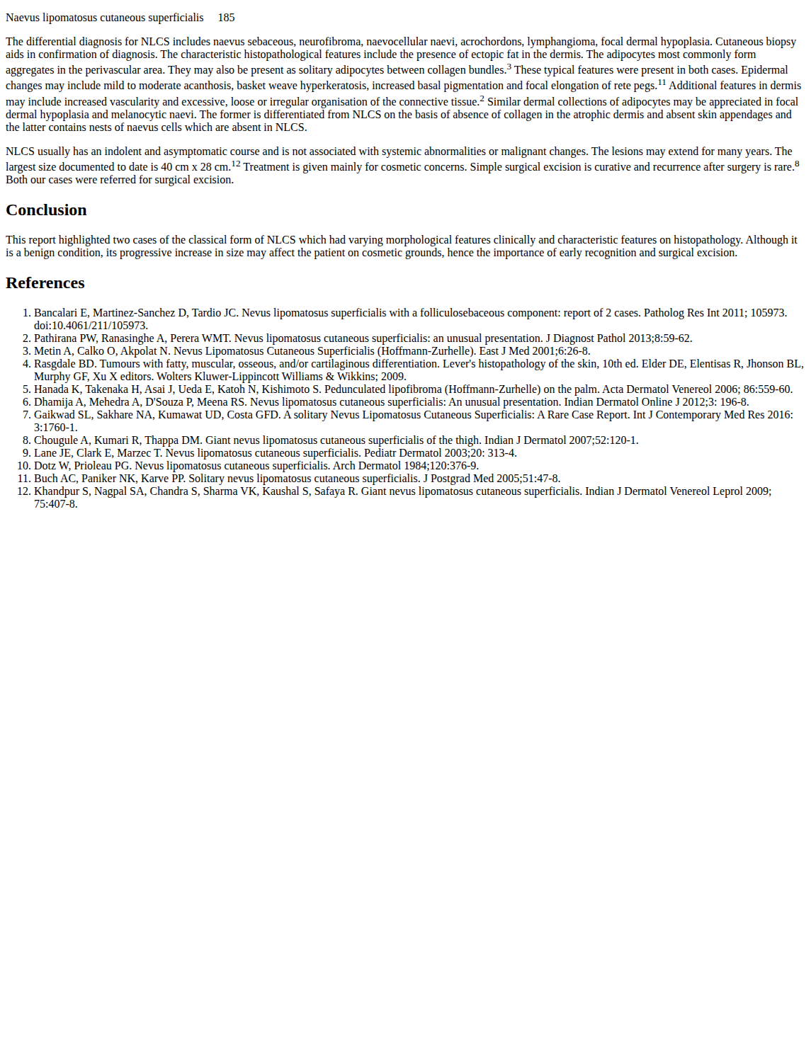Naevus lipomatosus cutaneous superficialis 185
The differential diagnosis for NLCS includes naevus sebaceous, neurofibroma, naevocellular naevi, acrochordons, lymphangioma, focal dermal hypoplasia. Cutaneous biopsy aids in confirmation of diagnosis. The characteristic histopathological features include the presence of ectopic fat in the dermis. The adipocytes most commonly form aggregates in the perivascular area. They may also be present as solitary adipocytes between collagen bundles.3 These typical features were present in both cases. Epidermal changes may include mild to moderate acanthosis, basket weave hyperkeratosis, increased basal pigmentation and focal elongation of rete pegs.11 Additional features in dermis may include increased vascularity and excessive, loose or irregular organisation of the connective tissue.2 Similar dermal collections of adipocytes may be appreciated in focal dermal hypoplasia and melanocytic naevi. The former is differentiated from NLCS on the basis of absence of collagen in the atrophic dermis and absent skin appendages and the latter contains nests of naevus cells which are absent in NLCS.
NLCS usually has an indolent and asymptomatic course and is not associated with systemic abnormalities or malignant changes. The lesions may extend for many years. The largest size documented to date is 40 cm x 28 cm.12 Treatment is given mainly for cosmetic concerns. Simple surgical excision is curative and recurrence after surgery is rare.8 Both our cases were referred for surgical excision.
Conclusion
This report highlighted two cases of the classical form of NLCS which had varying morphological features clinically and characteristic features on histopathology. Although it is a benign condition, its progressive increase in size may affect the patient on cosmetic grounds, hence the importance of early recognition and surgical excision.
References
Bancalari E, Martinez-Sanchez D, Tardio JC. Nevus lipomatosus superficialis with a folliculosebaceous component: report of 2 cases. Patholog Res Int 2011; 105973. doi:10.4061/211/105973.
Pathirana PW, Ranasinghe A, Perera WMT. Nevus lipomatosus cutaneous superficialis: an unusual presentation. J Diagnost Pathol 2013;8:59-62.
Metin A, Calko O, Akpolat N. Nevus Lipomatosus Cutaneous Superficialis (Hoffmann-Zurhelle). East J Med 2001;6:26-8.
Rasgdale BD. Tumours with fatty, muscular, osseous, and/or cartilaginous differentiation. Lever's histopathology of the skin, 10th ed. Elder DE, Elentisas R, Jhonson BL, Murphy GF, Xu X editors. Wolters Kluwer-Lippincott Williams & Wikkins; 2009.
Hanada K, Takenaka H, Asai J, Ueda E, Katoh N, Kishimoto S. Pedunculated lipofibroma (Hoffmann-Zurhelle) on the palm. Acta Dermatol Venereol 2006; 86:559-60.
Dhamija A, Mehedra A, D'Souza P, Meena RS. Nevus lipomatosus cutaneous superficialis: An unusual presentation. Indian Dermatol Online J 2012;3: 196-8.
Gaikwad SL, Sakhare NA, Kumawat UD, Costa GFD. A solitary Nevus Lipomatosus Cutaneous Superficialis: A Rare Case Report. Int J Contemporary Med Res 2016: 3:1760-1.
Chougule A, Kumari R, Thappa DM. Giant nevus lipomatosus cutaneous superficialis of the thigh. Indian J Dermatol 2007;52:120-1.
Lane JE, Clark E, Marzec T. Nevus lipomatosus cutaneous superficialis. Pediatr Dermatol 2003;20: 313-4.
Dotz W, Prioleau PG. Nevus lipomatosus cutaneous superficialis. Arch Dermatol 1984;120:376-9.
Buch AC, Paniker NK, Karve PP. Solitary nevus lipomatosus cutaneous superficialis. J Postgrad Med 2005;51:47-8.
Khandpur S, Nagpal SA, Chandra S, Sharma VK, Kaushal S, Safaya R. Giant nevus lipomatosus cutaneous superficialis. Indian J Dermatol Venereol Leprol 2009; 75:407-8.